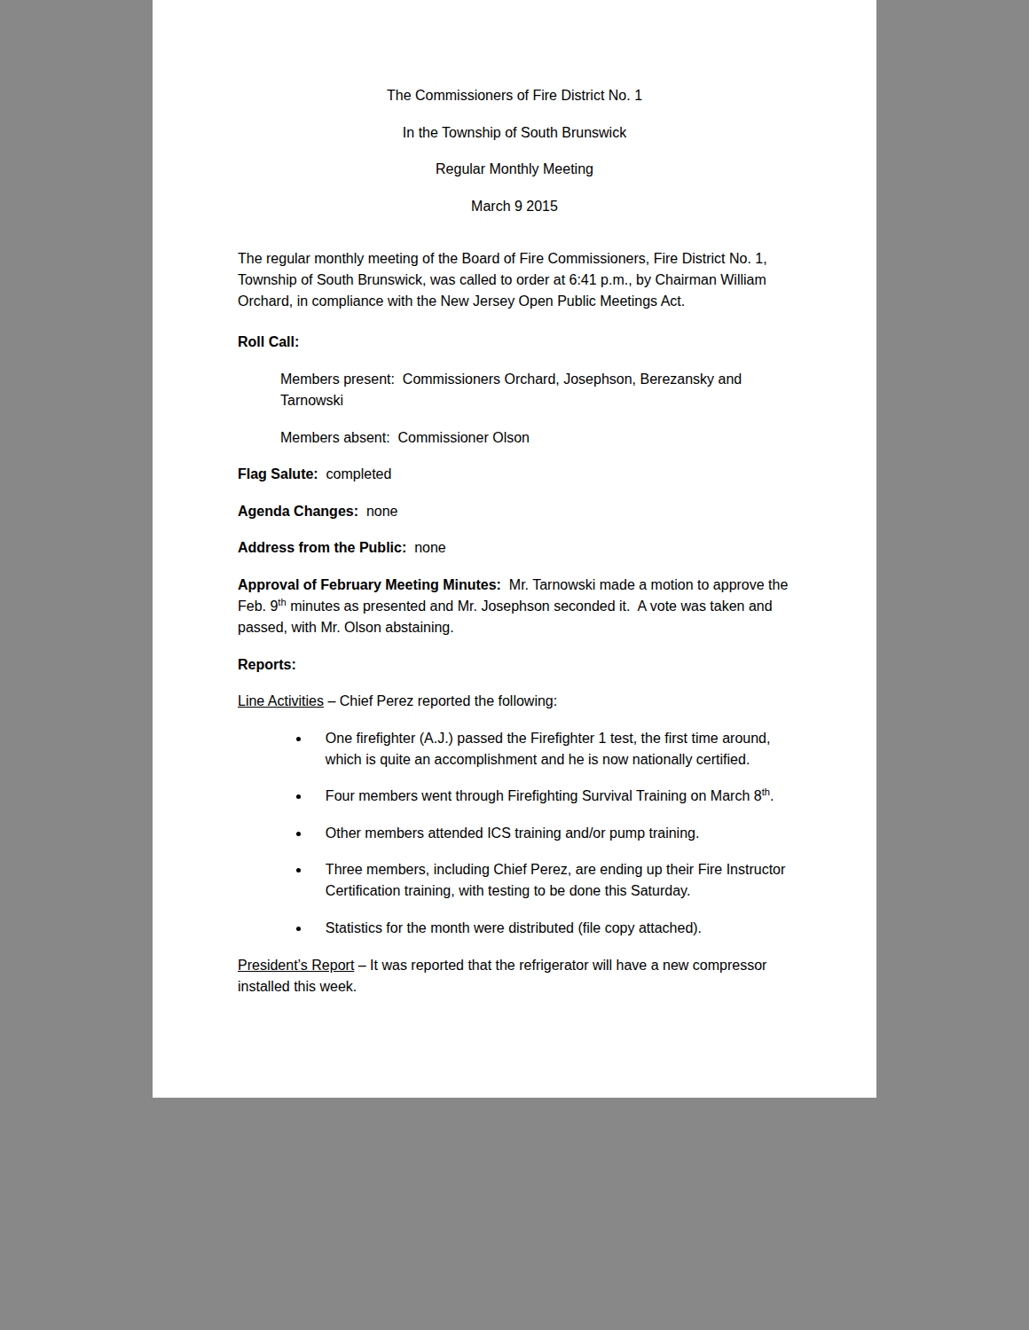The Commissioners of Fire District No. 1
In the Township of South Brunswick
Regular Monthly Meeting
March 9 2015
The regular monthly meeting of the Board of Fire Commissioners, Fire District No. 1, Township of South Brunswick, was called to order at 6:41 p.m., by Chairman William Orchard, in compliance with the New Jersey Open Public Meetings Act.
Roll Call:
Members present: Commissioners Orchard, Josephson, Berezansky and Tarnowski
Members absent: Commissioner Olson
Flag Salute: completed
Agenda Changes: none
Address from the Public: none
Approval of February Meeting Minutes: Mr. Tarnowski made a motion to approve the Feb. 9th minutes as presented and Mr. Josephson seconded it. A vote was taken and passed, with Mr. Olson abstaining.
Reports:
Line Activities – Chief Perez reported the following:
One firefighter (A.J.) passed the Firefighter 1 test, the first time around, which is quite an accomplishment and he is now nationally certified.
Four members went through Firefighting Survival Training on March 8th.
Other members attended ICS training and/or pump training.
Three members, including Chief Perez, are ending up their Fire Instructor Certification training, with testing to be done this Saturday.
Statistics for the month were distributed (file copy attached).
President’s Report – It was reported that the refrigerator will have a new compressor installed this week.